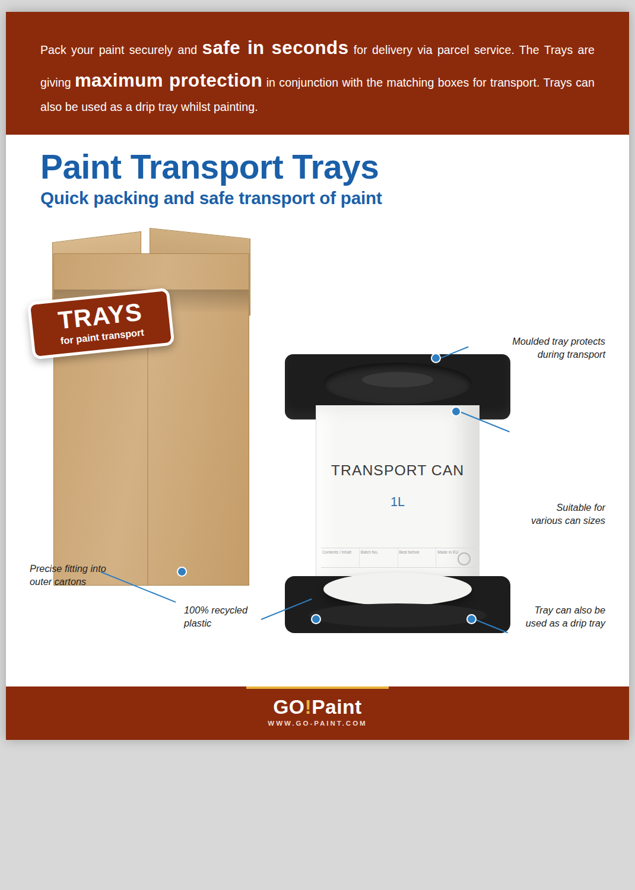Pack your paint securely and safe in seconds for delivery via parcel service. The Trays are giving maximum protection in conjunction with the matching boxes for transport. Trays can also be used as a drip tray whilst painting.
Paint Transport Trays
Quick packing and safe transport of paint
TRAYS for paint transport
TRANSPORT CAN
1L
Contents / Inhalt Batch No. Best before Made in EU
Moulded tray protects
during transport
Suitable for
various can sizes
Precise fitting into
outer cartons
100% recycled
plastic
Tray can also be
used as a drip tray
GO!Paint WWW.GO-PAINT.COM